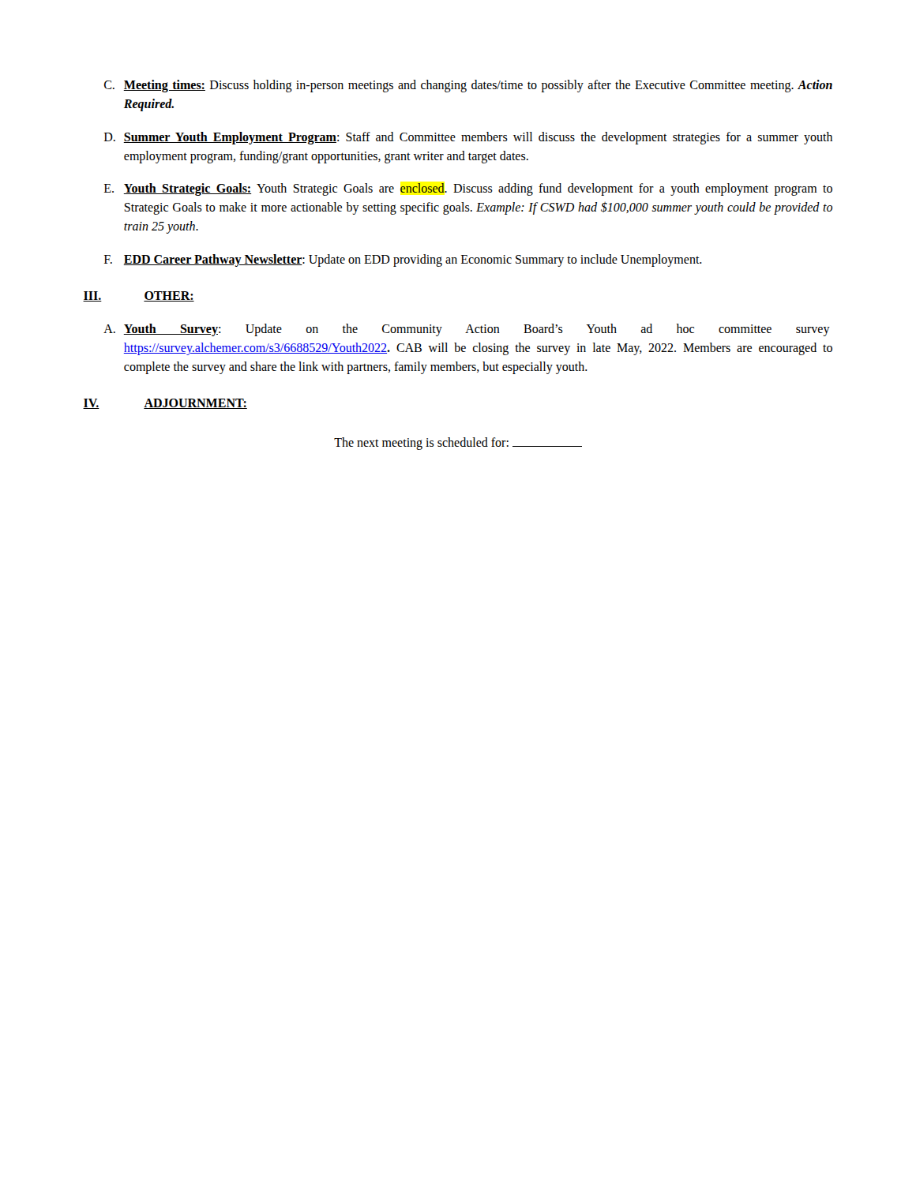C.
Meeting times: Discuss holding in-person meetings and changing dates/time to possibly after the Executive Committee meeting. Action Required.
D.
Summer Youth Employment Program: Staff and Committee members will discuss the development strategies for a summer youth employment program, funding/grant opportunities, grant writer and target dates.
E.
Youth Strategic Goals: Youth Strategic Goals are enclosed. Discuss adding fund development for a youth employment program to Strategic Goals to make it more actionable by setting specific goals. Example: If CSWD had $100,000 summer youth could be provided to train 25 youth.
F.
EDD Career Pathway Newsletter: Update on EDD providing an Economic Summary to include Unemployment.
III.
OTHER:
A.
Youth Survey: Update on the Community Action Board’s Youth ad hoc committee survey https://survey.alchemer.com/s3/6688529/Youth2022. CAB will be closing the survey in late May, 2022. Members are encouraged to complete the survey and share the link with partners, family members, but especially youth.
IV.
ADJOURNMENT:
The next meeting is scheduled for: